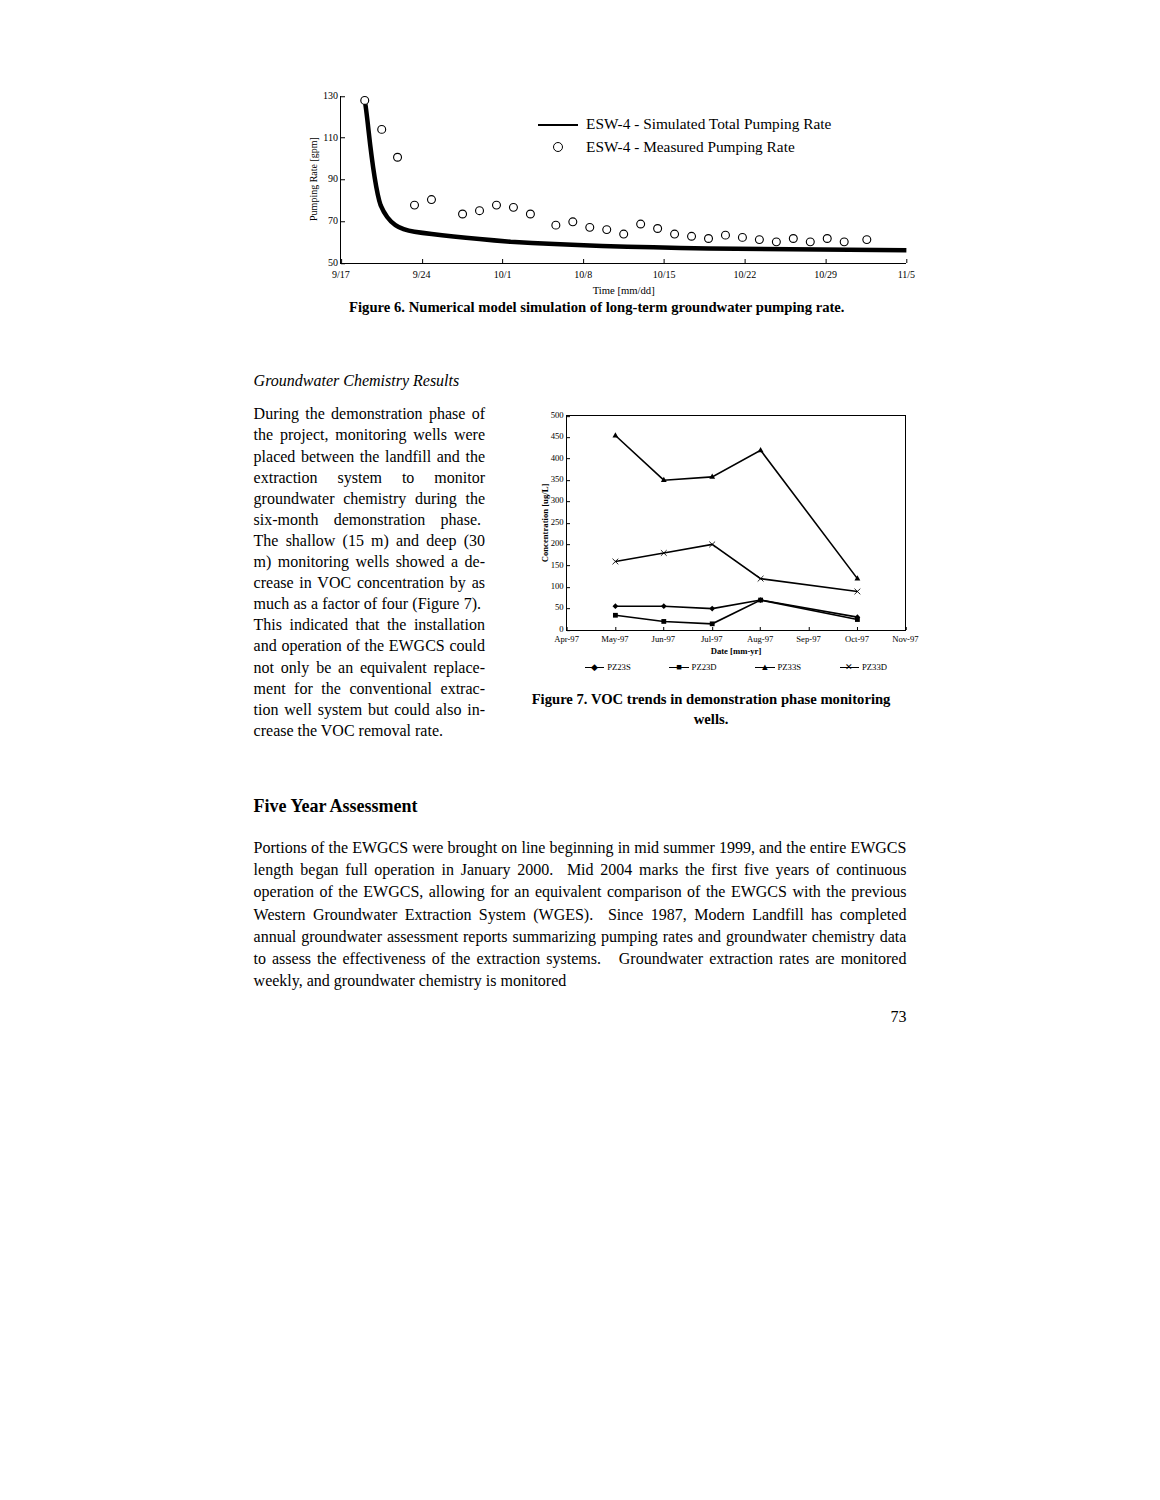Pumping Rate [gpm]
130
110
90
70
50
9/17
9/24
10/1
10/8
10/15
10/22
10/29
11/5
Time [mm/dd]
ESW-4 - Simulated Total Pumping Rate
ESW-4 - Measured Pumping Rate
Figure 6. Numerical model simulation of long-term groundwater pumping rate.
Groundwater Chemistry Results
During the demonstration phase of the project, monitoring wells were placed between the landfill and the extraction system to monitor groundwater chemistry during the six-month demon­stration phase. The shallow (15 m) and deep (30 m) monitoring wells showed a decrease in VOC concentration by as much as a factor of four (Figure 7). This indicated that the installation and operation of the EWGCS could not only be an equivalent replacement for the conventional extraction well system but could also increase the VOC removal rate.
Concentration [ug/L]
500
450
400
350
300
250
200
150
100
50
0
Apr-97
May-97
Jun-97
Jul-97
Aug-97
Sep-97
Oct-97
Nov-97
Date [mm-yr]
◆PZ23S
■PZ23D
▲PZ33S
✕PZ33D
Figure 7. VOC trends in demonstration phase monitoring wells.
Five Year Assessment
Portions of the EWGCS were brought on line beginning in mid summer 1999, and the entire EWGCS length began full operation in January 2000. Mid 2004 marks the first five years of continuous operation of the EWGCS, allowing for an equivalent comparison of the EWGCS with the previous Western Groundwater Extraction System (WGES). Since 1987, Modern Landfill has completed annual groundwater assessment reports summarizing pumping rates and groundwater chemistry data to assess the effectiveness of the extraction systems. Groundwater extraction rates are monitored weekly, and groundwater chemistry is monitored
73